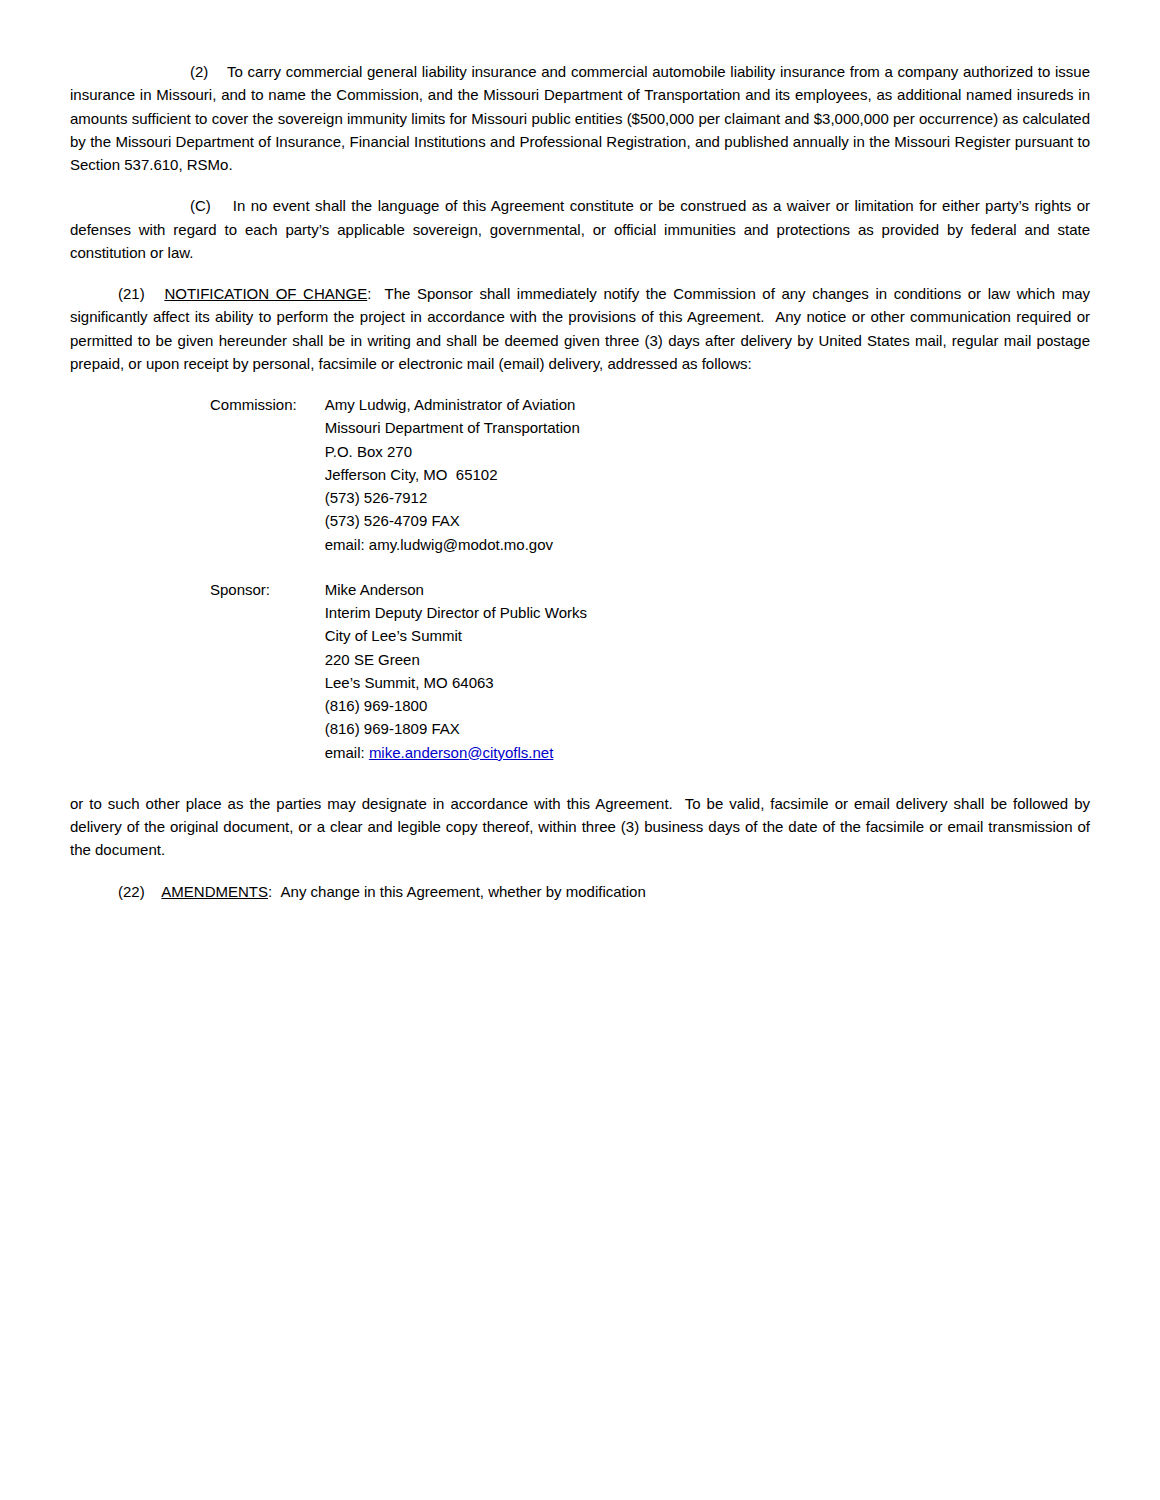(2) To carry commercial general liability insurance and commercial automobile liability insurance from a company authorized to issue insurance in Missouri, and to name the Commission, and the Missouri Department of Transportation and its employees, as additional named insureds in amounts sufficient to cover the sovereign immunity limits for Missouri public entities ($500,000 per claimant and $3,000,000 per occurrence) as calculated by the Missouri Department of Insurance, Financial Institutions and Professional Registration, and published annually in the Missouri Register pursuant to Section 537.610, RSMo.
(C) In no event shall the language of this Agreement constitute or be construed as a waiver or limitation for either party’s rights or defenses with regard to each party’s applicable sovereign, governmental, or official immunities and protections as provided by federal and state constitution or law.
(21) NOTIFICATION OF CHANGE: The Sponsor shall immediately notify the Commission of any changes in conditions or law which may significantly affect its ability to perform the project in accordance with the provisions of this Agreement. Any notice or other communication required or permitted to be given hereunder shall be in writing and shall be deemed given three (3) days after delivery by United States mail, regular mail postage prepaid, or upon receipt by personal, facsimile or electronic mail (email) delivery, addressed as follows:
| Commission: | Amy Ludwig, Administrator of Aviation Missouri Department of Transportation P.O. Box 270 Jefferson City, MO 65102 (573) 526-7912 (573) 526-4709 FAX email: amy.ludwig@modot.mo.gov |
| Sponsor: | Mike Anderson Interim Deputy Director of Public Works City of Lee’s Summit 220 SE Green Lee’s Summit, MO 64063 (816) 969-1800 (816) 969-1809 FAX email: mike.anderson@cityofls.net |
or to such other place as the parties may designate in accordance with this Agreement. To be valid, facsimile or email delivery shall be followed by delivery of the original document, or a clear and legible copy thereof, within three (3) business days of the date of the facsimile or email transmission of the document.
(22) AMENDMENTS: Any change in this Agreement, whether by modification